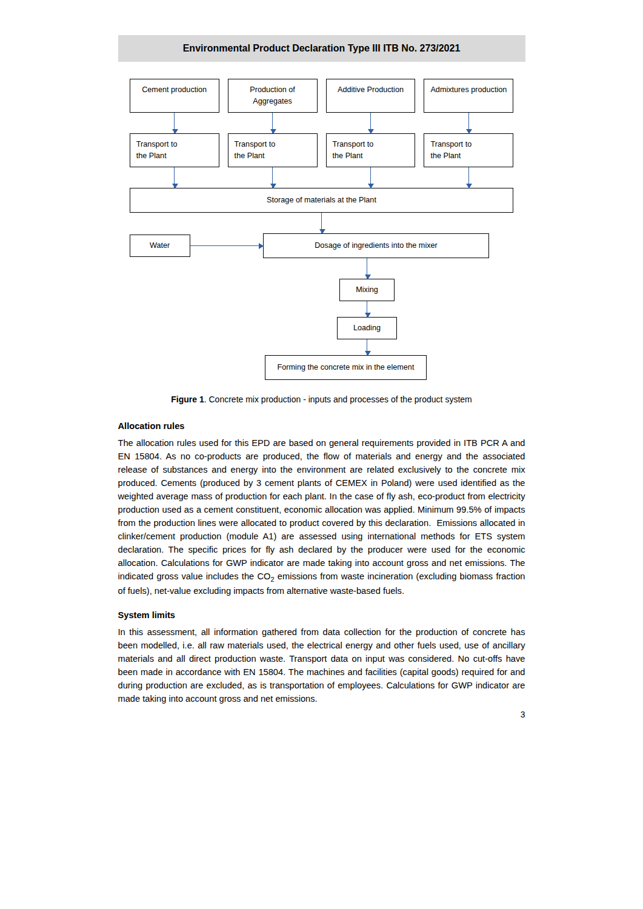Environmental Product Declaration Type III ITB No. 273/2021
Cement production
Production of Aggregates
Additive Production
Admixtures production
Transport to
the Plant
Transport to
the Plant
Transport to
the Plant
Transport to
the Plant
Storage of materials at the Plant
Water
Dosage of ingredients into the mixer
Mixing
Loading
Forming the concrete mix in the element
Figure 1. Concrete mix production - inputs and processes of the product system
Allocation rules
The allocation rules used for this EPD are based on general requirements provided in ITB PCR A and EN 15804. As no co-products are produced, the flow of materials and energy and the associated release of substances and energy into the environment are related exclusively to the concrete mix produced. Cements (produced by 3 cement plants of CEMEX in Poland) were used identified as the weighted average mass of production for each plant. In the case of fly ash, eco-product from electricity production used as a cement constituent, economic allocation was applied. Minimum 99.5% of impacts from the production lines were allocated to product covered by this declaration. Emissions allocated in clinker/cement production (module A1) are assessed using international methods for ETS system declaration. The specific prices for fly ash declared by the producer were used for the economic allocation. Calculations for GWP indicator are made taking into account gross and net emissions. The indicated gross value includes the CO2 emissions from waste incineration (excluding biomass fraction of fuels), net-value excluding impacts from alternative waste-based fuels.
System limits
In this assessment, all information gathered from data collection for the production of concrete has been modelled, i.e. all raw materials used, the electrical energy and other fuels used, use of ancillary materials and all direct production waste. Transport data on input was considered. No cut-offs have been made in accordance with EN 15804. The machines and facilities (capital goods) required for and during production are excluded, as is transportation of employees. Calculations for GWP indicator are made taking into account gross and net emissions.
3